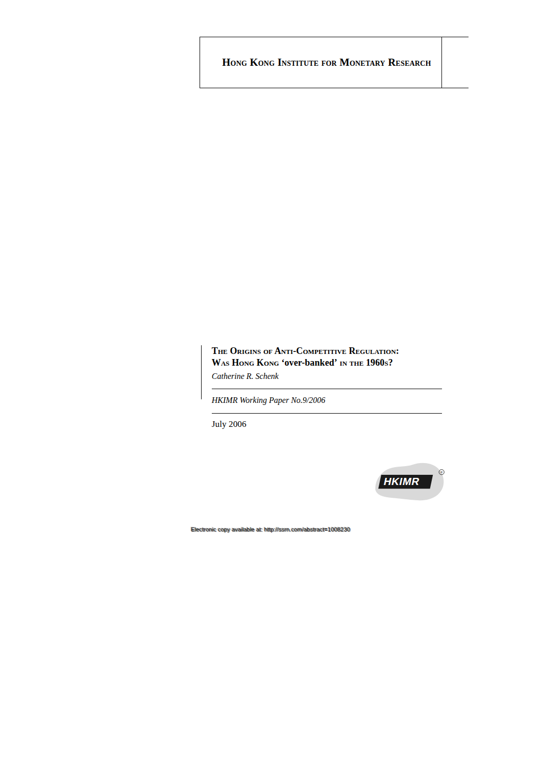Hong Kong Institute for Monetary Research
The Origins of Anti-Competitive Regulation:
Was Hong Kong ‘over-banked’ in the 1960s?
Catherine R. Schenk
HKIMR Working Paper No.9/2006
July 2006
HKIMR HKIMR R
Electronic copy available at: http://ssrn.com/abstract=1008230 Electronic copy available at: http://ssrn.com/abstract=1008230 Electronic copy available at: http://ssrn.com/abstract=1008230